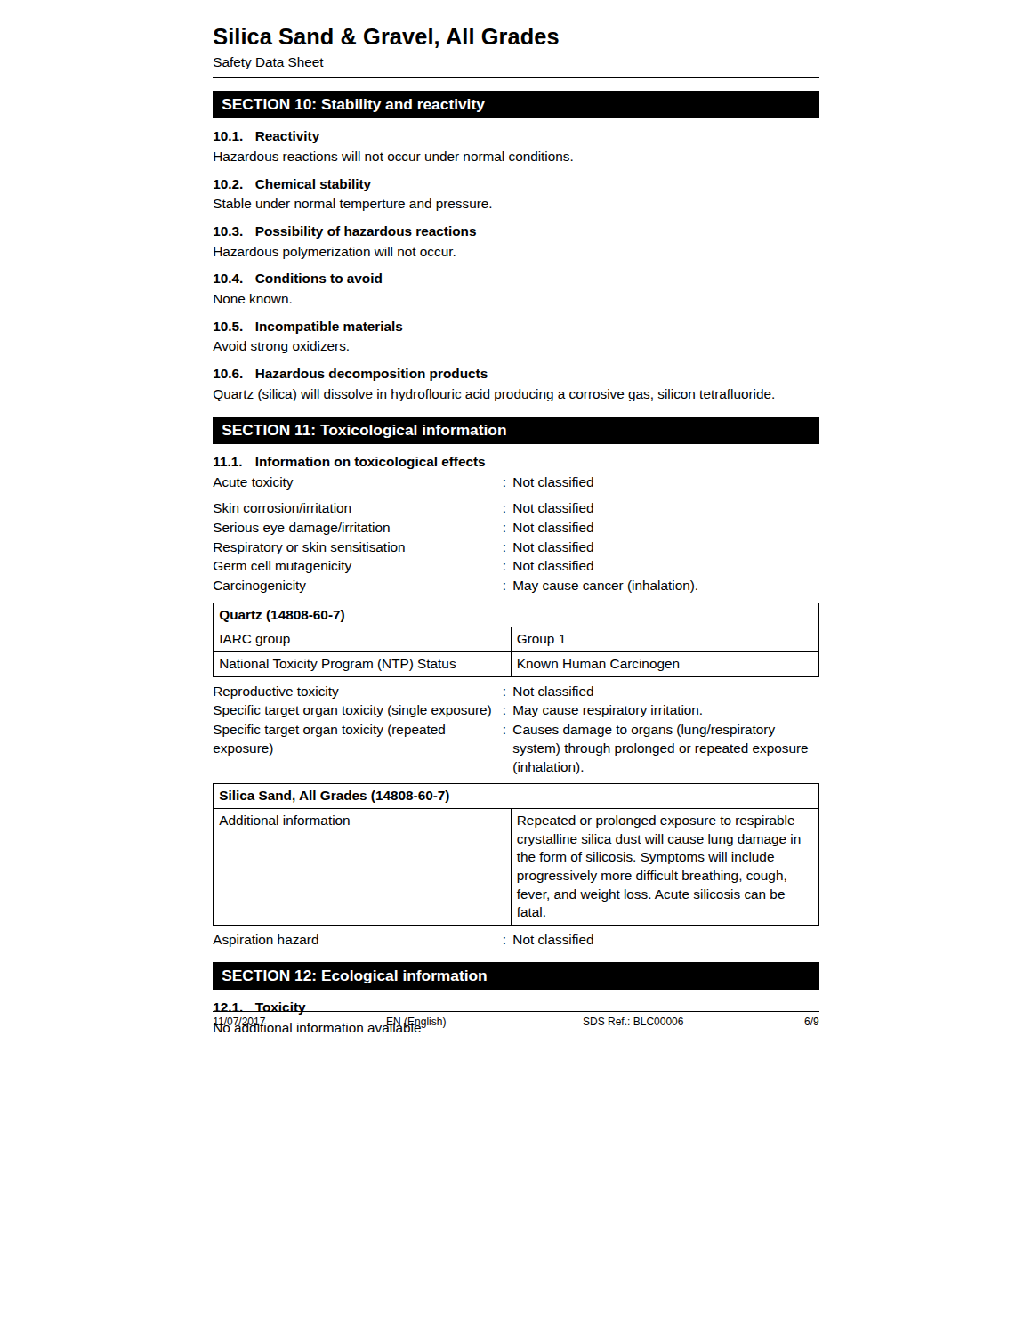Silica Sand & Gravel, All Grades
Safety Data Sheet
SECTION 10: Stability and reactivity
10.1. Reactivity
Hazardous reactions will not occur under normal conditions.
10.2. Chemical stability
Stable under normal temperture and pressure.
10.3. Possibility of hazardous reactions
Hazardous polymerization will not occur.
10.4. Conditions to avoid
None known.
10.5. Incompatible materials
Avoid strong oxidizers.
10.6. Hazardous decomposition products
Quartz (silica) will dissolve in hydroflouric acid producing a corrosive gas, silicon tetrafluoride.
SECTION 11: Toxicological information
11.1. Information on toxicological effects
Acute toxicity
:
Not classified
Skin corrosion/irritation
:
Not classified
Serious eye damage/irritation
:
Not classified
Respiratory or skin sensitisation
:
Not classified
Germ cell mutagenicity
:
Not classified
Carcinogenicity
:
May cause cancer (inhalation).
| Quartz (14808-60-7) |
| IARC group | Group 1 |
| National Toxicity Program (NTP) Status | Known Human Carcinogen |
Reproductive toxicity
:
Not classified
Specific target organ toxicity (single exposure)
:
May cause respiratory irritation.
Specific target organ toxicity (repeated exposure)
:
Causes damage to organs (lung/respiratory system) through prolonged or repeated exposure (inhalation).
| Silica Sand, All Grades (14808-60-7) |
| Additional information | Repeated or prolonged exposure to respirable crystalline silica dust will cause lung damage in the form of silicosis. Symptoms will include progressively more difficult breathing, cough, fever, and weight loss. Acute silicosis can be fatal. |
Aspiration hazard
:
Not classified
SECTION 12: Ecological information
12.1. Toxicity
No additional information available
11/07/2017
EN (English) SDS Ref.: BLC00006
6/9